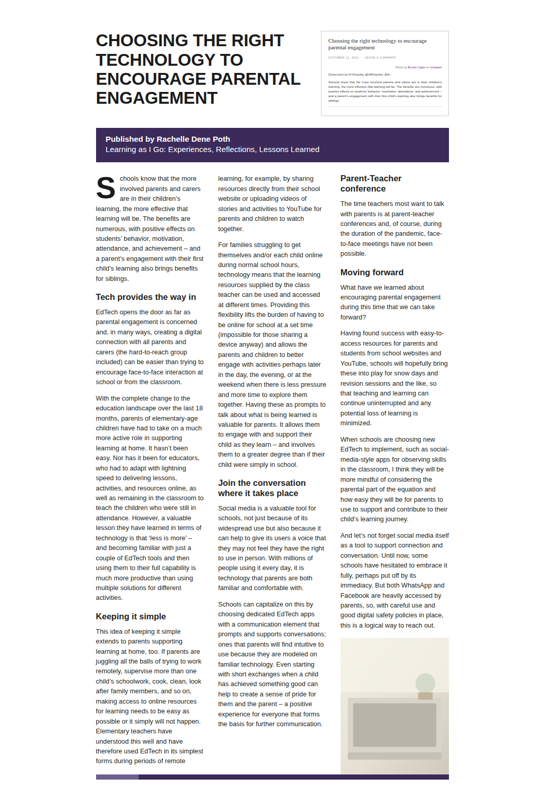Choosing the Right Technology to Encourage Parental Engagement
Choosing the right technology to encourage parental engagement
October 11, 2021 · Leave a comment
Photo by Brooke Cagle on Unsplash
Guest post by Al Kingsley @AlKingsley_Edu
Schools know that the more involved parents and carers are in their children’s learning, the more effective that learning will be. The benefits are numerous, with positive effects on students’ behavior, motivation, attendance, and achievement – and a parent’s engagement with their first child’s learning also brings benefits for siblings.
Published by Rachelle Dene Poth
Learning as I Go: Experiences, Reflections, Lessons Learned
Schools know that the more involved parents and carers are in their children’s learning, the more effective that learning will be. The benefits are numerous, with positive effects on students’ behavior, motivation, attendance, and achievement – and a parent’s engagement with their first child’s learning also brings benefits for siblings.
Tech provides the way in
EdTech opens the door as far as parental engagement is concerned and, in many ways, creating a digital connection with all parents and carers (the hard-to-reach group included) can be easier than trying to encourage face-to-face interaction at school or from the classroom.
With the complete change to the education landscape over the last 18 months, parents of elementary-age children have had to take on a much more active role in supporting learning at home. It hasn’t been easy. Nor has it been for educators, who had to adapt with lightning speed to delivering lessons, activities, and resources online, as well as remaining in the classroom to teach the children who were still in attendance. However, a valuable lesson they have learned in terms of technology is that ‘less is more’ – and becoming familiar with just a couple of EdTech tools and then using them to their full capability is much more productive than using multiple solutions for different activities.
Keeping it simple
This idea of keeping it simple extends to parents supporting learning at home, too. If parents are juggling all the balls of trying to work remotely, supervise more than one child’s schoolwork, cook, clean, look after family members, and so on, making access to online resources for learning needs to be easy as possible or it simply will not happen. Elementary teachers have understood this well and have therefore used EdTech in its simplest forms during periods of remote learning, for example, by sharing resources directly from their school website or uploading videos of stories and activities to YouTube for parents and children to watch together.
For families struggling to get themselves and/or each child online during normal school hours, technology means that the learning resources supplied by the class teacher can be used and accessed at different times. Providing this flexibility lifts the burden of having to be online for school at a set time (impossible for those sharing a device anyway) and allows the parents and children to better engage with activities perhaps later in the day, the evening, or at the weekend when there is less pressure and more time to explore them together. Having these as prompts to talk about what is being learned is valuable for parents. It allows them to engage with and support their child as they learn – and involves them to a greater degree than if their child were simply in school.
Join the conversation where it takes place
Social media is a valuable tool for schools, not just because of its widespread use but also because it can help to give its users a voice that they may not feel they have the right to use in person. With millions of people using it every day, it is technology that parents are both familiar and comfortable with.
Schools can capitalize on this by choosing dedicated EdTech apps with a communication element that prompts and supports conversations; ones that parents will find intuitive to use because they are modeled on familiar technology. Even starting with short exchanges when a child has achieved something good can help to create a sense of pride for them and the parent – a positive experience for everyone that forms the basis for further communication.
Parent-Teacher conference
The time teachers most want to talk with parents is at parent-teacher conferences and, of course, during the duration of the pandemic, face-to-face meetings have not been possible.
Moving forward
What have we learned about encouraging parental engagement during this time that we can take forward?
Having found success with easy-to-access resources for parents and students from school websites and YouTube, schools will hopefully bring these into play for snow days and revision sessions and the like, so that teaching and learning can continue uninterrupted and any potential loss of learning is minimized.
When schools are choosing new EdTech to implement, such as social-media-style apps for observing skills in the classroom, I think they will be more mindful of considering the parental part of the equation and how easy they will be for parents to use to support and contribute to their child’s learning journey.
And let’s not forget social media itself as a tool to support connection and conversation. Until now, some schools have hesitated to embrace it fully, perhaps put off by its immediacy. But both WhatsApp and Facebook are heavily accessed by parents, so, with careful use and good digital safety policies in place, this is a logical way to reach out.